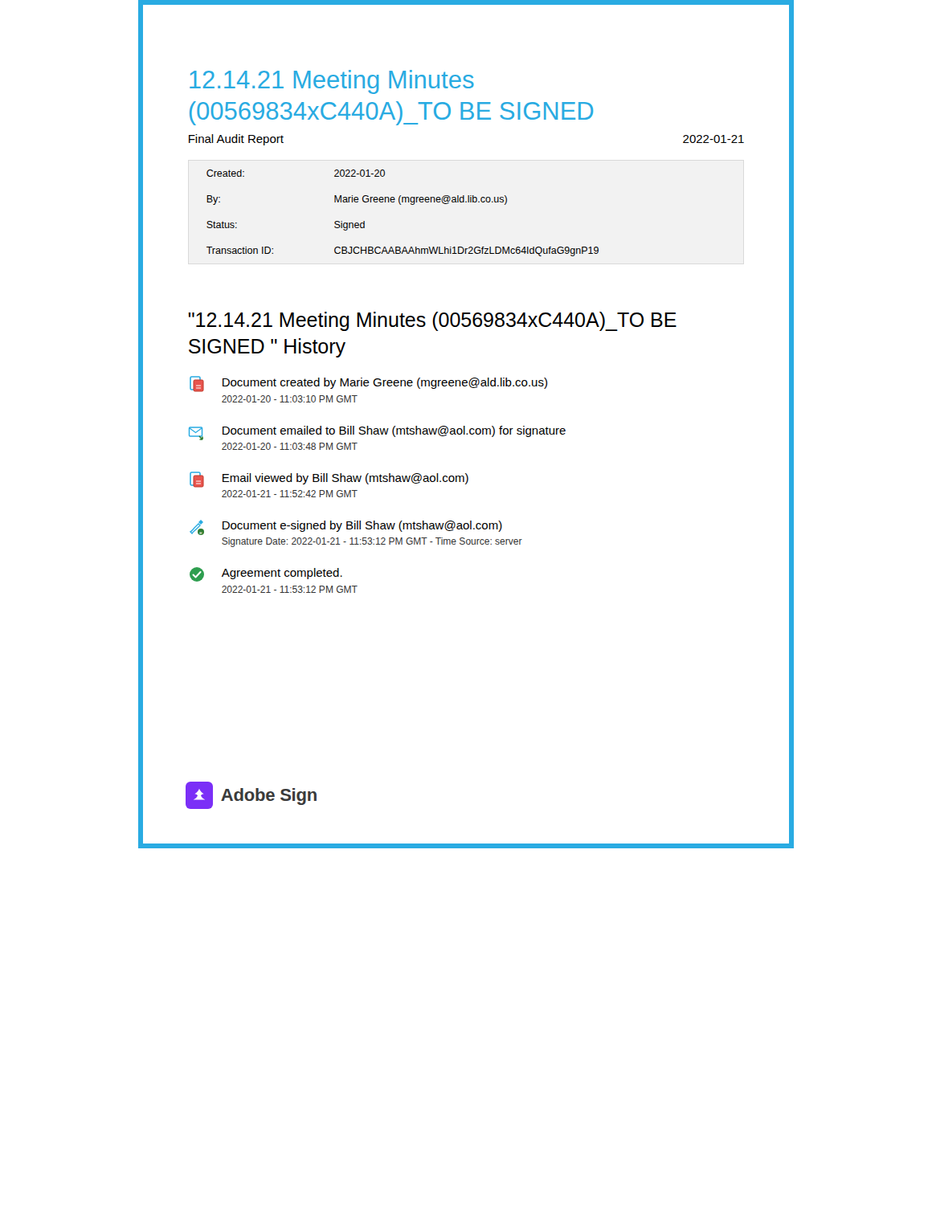12.14.21 Meeting Minutes (00569834xC440A)_TO BE SIGNED
Final Audit Report 2022-01-21
| Created: | 2022-01-20 |
| By: | Marie Greene (mgreene@ald.lib.co.us) |
| Status: | Signed |
| Transaction ID: | CBJCHBCAABAAhmWLhi1Dr2GfzLDMc64IdQufaG9gnP19 |
"12.14.21 Meeting Minutes (00569834xC440A)_TO BE SIGNED " History
Document created by Marie Greene (mgreene@ald.lib.co.us)
2022-01-20 - 11:03:10 PM GMT
Document emailed to Bill Shaw (mtshaw@aol.com) for signature
2022-01-20 - 11:03:48 PM GMT
Email viewed by Bill Shaw (mtshaw@aol.com)
2022-01-21 - 11:52:42 PM GMT
e
Document e-signed by Bill Shaw (mtshaw@aol.com)
Signature Date: 2022-01-21 - 11:53:12 PM GMT - Time Source: server
Agreement completed.
2022-01-21 - 11:53:12 PM GMT
Adobe Sign